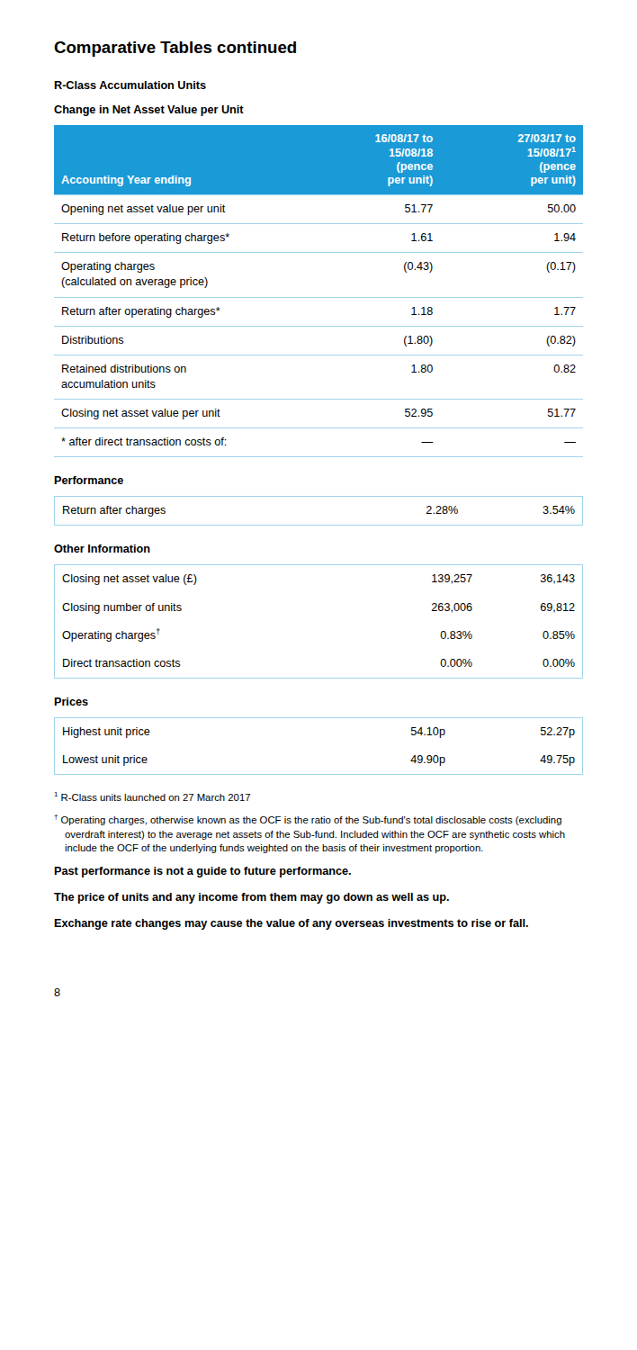Comparative Tables continued
R-Class Accumulation Units
Change in Net Asset Value per Unit
| Accounting Year ending | 16/08/17 to 15/08/18 (pence per unit) | 27/03/17 to 15/08/17 1 (pence per unit) |
| --- | --- | --- |
| Opening net asset value per unit | 51.77 | 50.00 |
| Return before operating charges* | 1.61 | 1.94 |
| Operating charges (calculated on average price) | (0.43) | (0.17) |
| Return after operating charges* | 1.18 | 1.77 |
| Distributions | (1.80) | (0.82) |
| Retained distributions on accumulation units | 1.80 | 0.82 |
| Closing net asset value per unit | 52.95 | 51.77 |
| * after direct transaction costs of: | — | — |
Performance
| Return after charges | 2.28% | 3.54% |
Other Information
| Closing net asset value (£) | 139,257 | 36,143 |
| Closing number of units | 263,006 | 69,812 |
| Operating charges † | 0.83% | 0.85% |
| Direct transaction costs | 0.00% | 0.00% |
Prices
| Highest unit price | 54.10p | 52.27p |
| Lowest unit price | 49.90p | 49.75p |
1 R-Class units launched on 27 March 2017
† Operating charges, otherwise known as the OCF is the ratio of the Sub-fund's total disclosable costs (excluding overdraft interest) to the average net assets of the Sub-fund. Included within the OCF are synthetic costs which include the OCF of the underlying funds weighted on the basis of their investment proportion.
Past performance is not a guide to future performance.
The price of units and any income from them may go down as well as up.
Exchange rate changes may cause the value of any overseas investments to rise or fall.
8